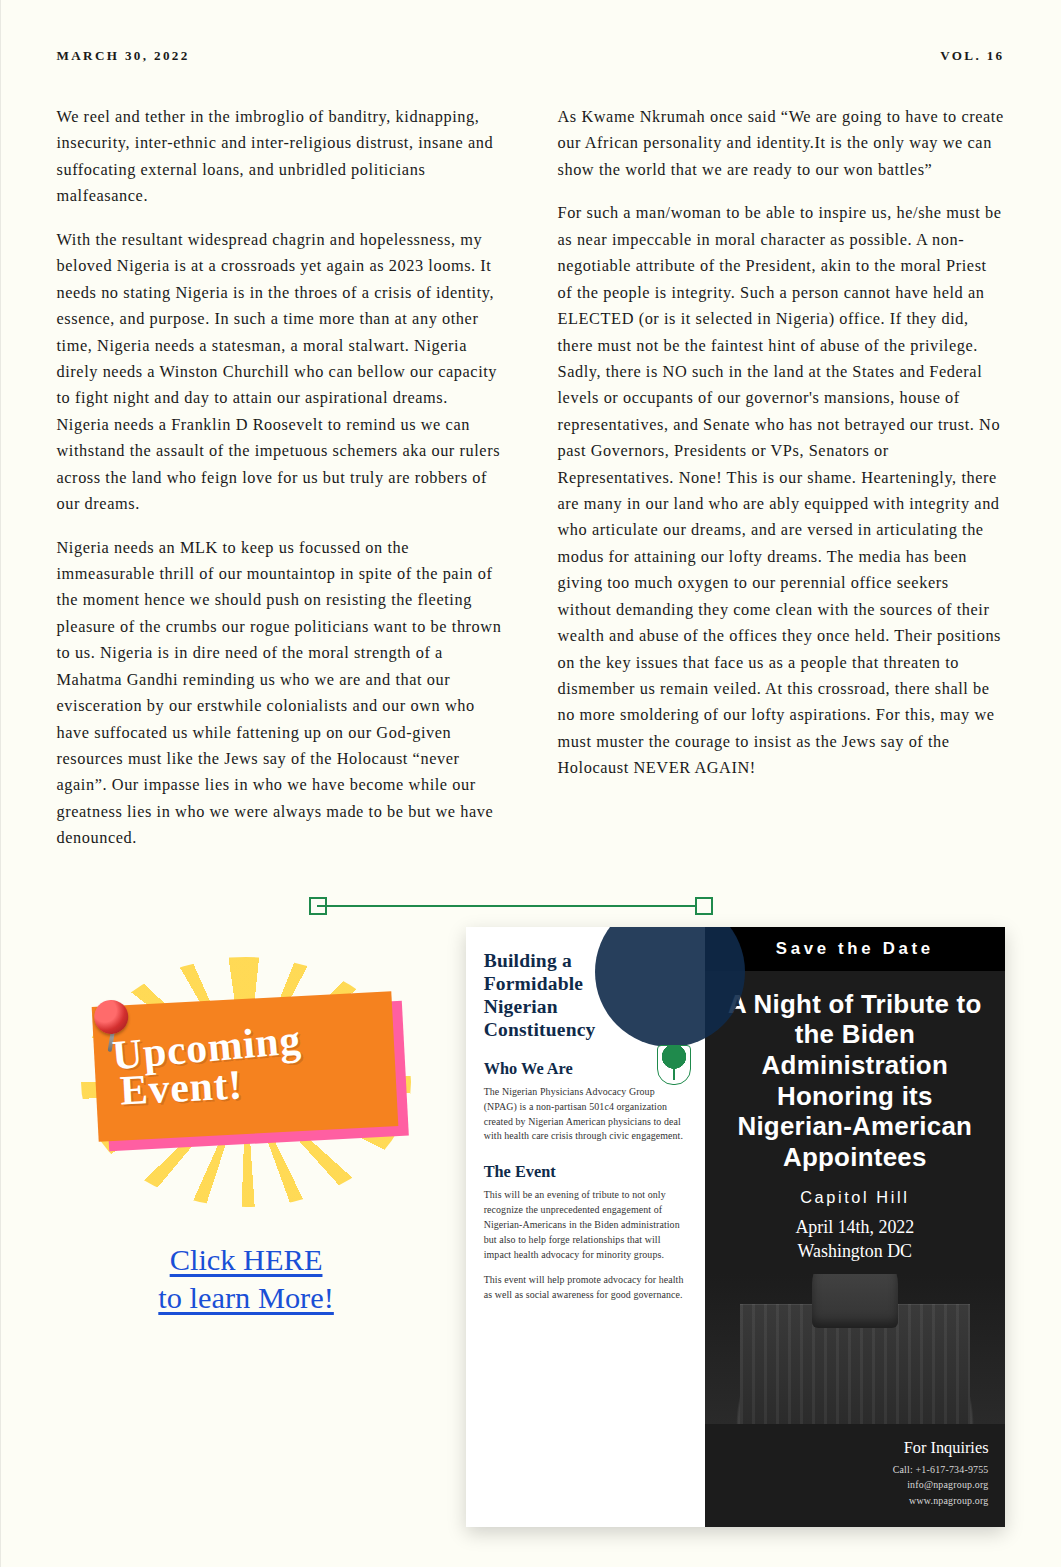March 30, 2022 Vol. 16
We reel and tether in the imbroglio of banditry, kidnapping, insecurity, inter-ethnic and inter-religious distrust, insane and suffocating external loans, and unbridled politicians malfeasance.
With the resultant widespread chagrin and hopelessness, my beloved Nigeria is at a crossroads yet again as 2023 looms. It needs no stating Nigeria is in the throes of a crisis of identity, essence, and purpose. In such a time more than at any other time, Nigeria needs a statesman, a moral stalwart. Nigeria direly needs a Winston Churchill who can bellow our capacity to fight night and day to attain our aspirational dreams. Nigeria needs a Franklin D Roosevelt to remind us we can withstand the assault of the impetuous schemers aka our rulers across the land who feign love for us but truly are robbers of our dreams.
Nigeria needs an MLK to keep us focussed on the immeasurable thrill of our mountaintop in spite of the pain of the moment hence we should push on resisting the fleeting pleasure of the crumbs our rogue politicians want to be thrown to us. Nigeria is in dire need of the moral strength of a Mahatma Gandhi reminding us who we are and that our evisceration by our erstwhile colonialists and our own who have suffocated us while fattening up on our God-given resources must like the Jews say of the Holocaust “never again”. Our impasse lies in who we have become while our greatness lies in who we were always made to be but we have denounced.
As Kwame Nkrumah once said “We are going to have to create our African personality and identity.It is the only way we can show the world that we are ready to our won battles”
For such a man/woman to be able to inspire us, he/she must be as near impeccable in moral character as possible. A non-negotiable attribute of the President, akin to the moral Priest of the people is integrity. Such a person cannot have held an ELECTED (or is it selected in Nigeria) office. If they did, there must not be the faintest hint of abuse of the privilege. Sadly, there is NO such in the land at the States and Federal levels or occupants of our governor's mansions, house of representatives, and Senate who has not betrayed our trust. No past Governors, Presidents or VPs, Senators or Representatives. None! This is our shame. Hearteningly, there are many in our land who are ably equipped with integrity and who articulate our dreams, and are versed in articulating the modus for attaining our lofty dreams. The media has been giving too much oxygen to our perennial office seekers without demanding they come clean with the sources of their wealth and abuse of the offices they once held. Their positions on the key issues that face us as a people that threaten to dismember us remain veiled. At this crossroad, there shall be no more smoldering of our lofty aspirations. For this, may we must muster the courage to insist as the Jews say of the Holocaust NEVER AGAIN!
Upcoming Event!
Click HERE
to learn More!
Building a
Formidable
Nigerian
Constituency
Who We Are
The Nigerian Physicians Advocacy Group (NPAG) is a non-partisan 501c4 organization created by Nigerian American physicians to deal with health care crisis through civic engagement.
The Event
This will be an evening of tribute to not only recognize the unprecedented engagement of Nigerian-Americans in the Biden administration but also to help forge relationships that will impact health advocacy for minority groups.
This event will help promote advocacy for health as well as social awareness for good governance.
Save the Date
A Night of Tribute to the Biden Administration Honoring its Nigerian-American Appointees
Capitol Hill
April 14th, 2022
Washington DC
For Inquiries
Call: +1-617-734-9755
info@npagroup.org
www.npagroup.org